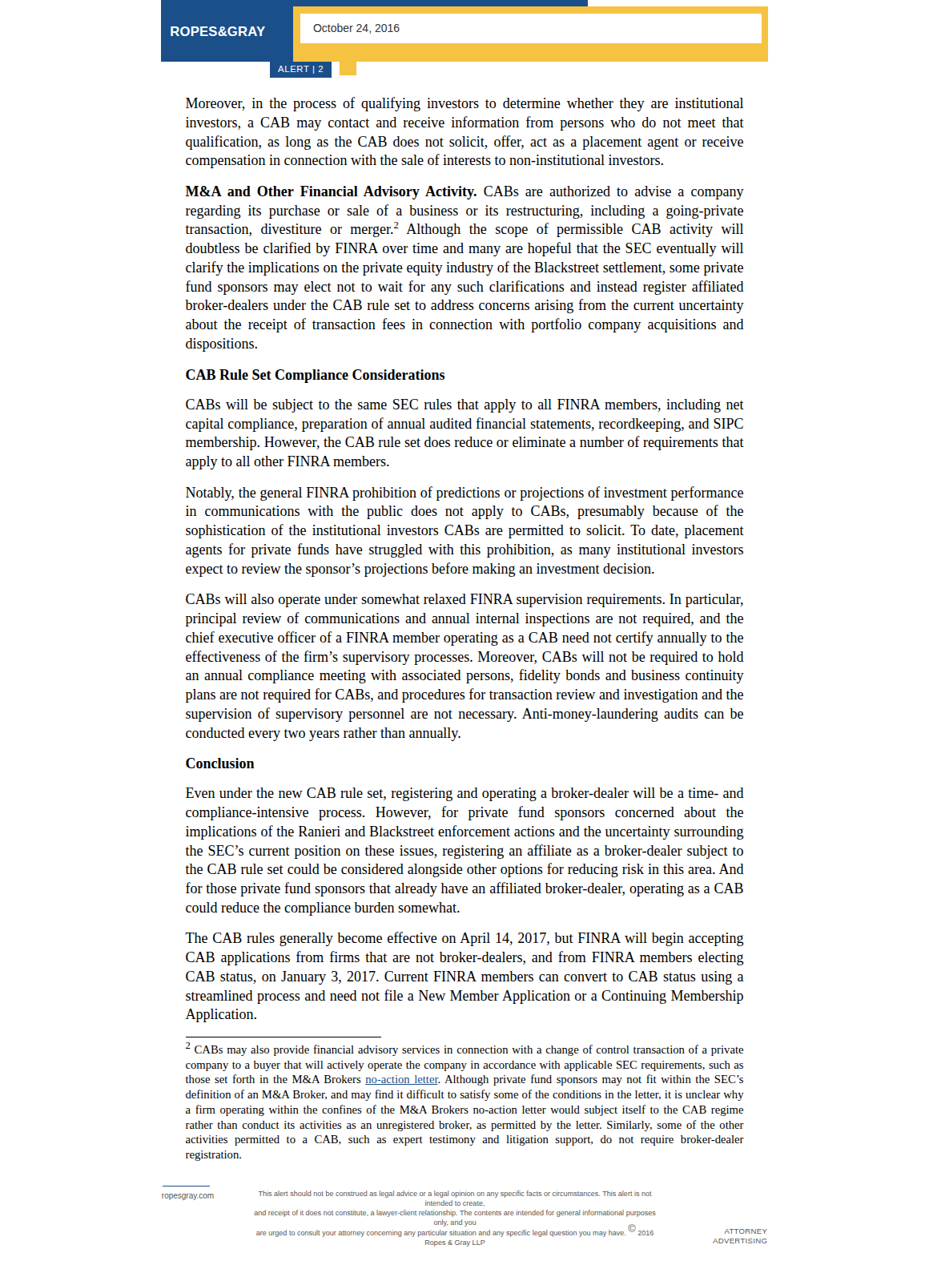ROPES&GRAY
October 24, 2016
ALERT | 2
Moreover, in the process of qualifying investors to determine whether they are institutional investors, a CAB may contact and receive information from persons who do not meet that qualification, as long as the CAB does not solicit, offer, act as a placement agent or receive compensation in connection with the sale of interests to non-institutional investors.
M&A and Other Financial Advisory Activity. CABs are authorized to advise a company regarding its purchase or sale of a business or its restructuring, including a going-private transaction, divestiture or merger.2 Although the scope of permissible CAB activity will doubtless be clarified by FINRA over time and many are hopeful that the SEC eventually will clarify the implications on the private equity industry of the Blackstreet settlement, some private fund sponsors may elect not to wait for any such clarifications and instead register affiliated broker-dealers under the CAB rule set to address concerns arising from the current uncertainty about the receipt of transaction fees in connection with portfolio company acquisitions and dispositions.
CAB Rule Set Compliance Considerations
CABs will be subject to the same SEC rules that apply to all FINRA members, including net capital compliance, preparation of annual audited financial statements, recordkeeping, and SIPC membership. However, the CAB rule set does reduce or eliminate a number of requirements that apply to all other FINRA members.
Notably, the general FINRA prohibition of predictions or projections of investment performance in communications with the public does not apply to CABs, presumably because of the sophistication of the institutional investors CABs are permitted to solicit. To date, placement agents for private funds have struggled with this prohibition, as many institutional investors expect to review the sponsor’s projections before making an investment decision.
CABs will also operate under somewhat relaxed FINRA supervision requirements. In particular, principal review of communications and annual internal inspections are not required, and the chief executive officer of a FINRA member operating as a CAB need not certify annually to the effectiveness of the firm’s supervisory processes. Moreover, CABs will not be required to hold an annual compliance meeting with associated persons, fidelity bonds and business continuity plans are not required for CABs, and procedures for transaction review and investigation and the supervision of supervisory personnel are not necessary. Anti-money-laundering audits can be conducted every two years rather than annually.
Conclusion
Even under the new CAB rule set, registering and operating a broker-dealer will be a time- and compliance-intensive process. However, for private fund sponsors concerned about the implications of the Ranieri and Blackstreet enforcement actions and the uncertainty surrounding the SEC’s current position on these issues, registering an affiliate as a broker-dealer subject to the CAB rule set could be considered alongside other options for reducing risk in this area. And for those private fund sponsors that already have an affiliated broker-dealer, operating as a CAB could reduce the compliance burden somewhat.
The CAB rules generally become effective on April 14, 2017, but FINRA will begin accepting CAB applications from firms that are not broker-dealers, and from FINRA members electing CAB status, on January 3, 2017. Current FINRA members can convert to CAB status using a streamlined process and need not file a New Member Application or a Continuing Membership Application.
2 CABs may also provide financial advisory services in connection with a change of control transaction of a private company to a buyer that will actively operate the company in accordance with applicable SEC requirements, such as those set forth in the M&A Brokers no-action letter. Although private fund sponsors may not fit within the SEC’s definition of an M&A Broker, and may find it difficult to satisfy some of the conditions in the letter, it is unclear why a firm operating within the confines of the M&A Brokers no-action letter would subject itself to the CAB regime rather than conduct its activities as an unregistered broker, as permitted by the letter. Similarly, some of the other activities permitted to a CAB, such as expert testimony and litigation support, do not require broker-dealer registration.
| ropesgray.com | This alert should not be construed as legal advice or a legal opinion on any specific facts or circumstances. This alert is not intended to create, and receipt of it does not constitute, a lawyer-client relationship. The contents are intended for general informational purposes only, and you are urged to consult your attorney concerning any particular situation and any specific legal question you may have. © 2016 Ropes & Gray LLP | ATTORNEY ADVERTISING |